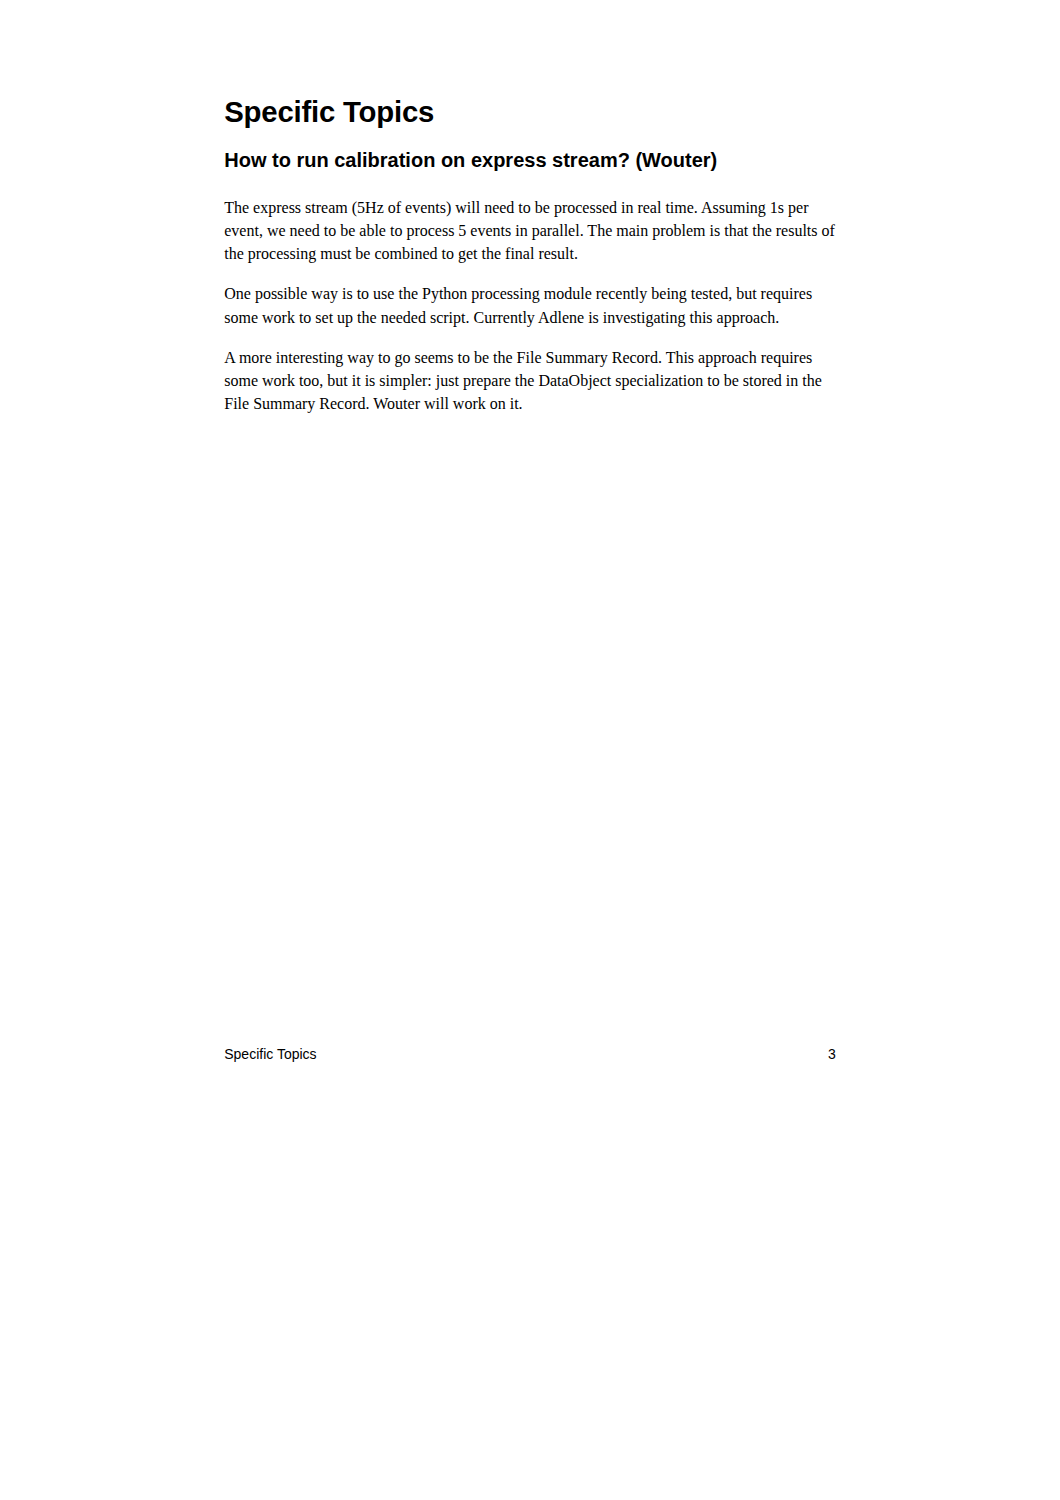Specific Topics
How to run calibration on express stream? (Wouter)
The express stream (5Hz of events) will need to be processed in real time. Assuming 1s per event, we need to be able to process 5 events in parallel. The main problem is that the results of the processing must be combined to get the final result.
One possible way is to use the Python processing module recently being tested, but requires some work to set up the needed script. Currently Adlene is investigating this approach.
A more interesting way to go seems to be the File Summary Record. This approach requires some work too, but it is simpler: just prepare the DataObject specialization to be stored in the File Summary Record. Wouter will work on it.
Specific Topics 3